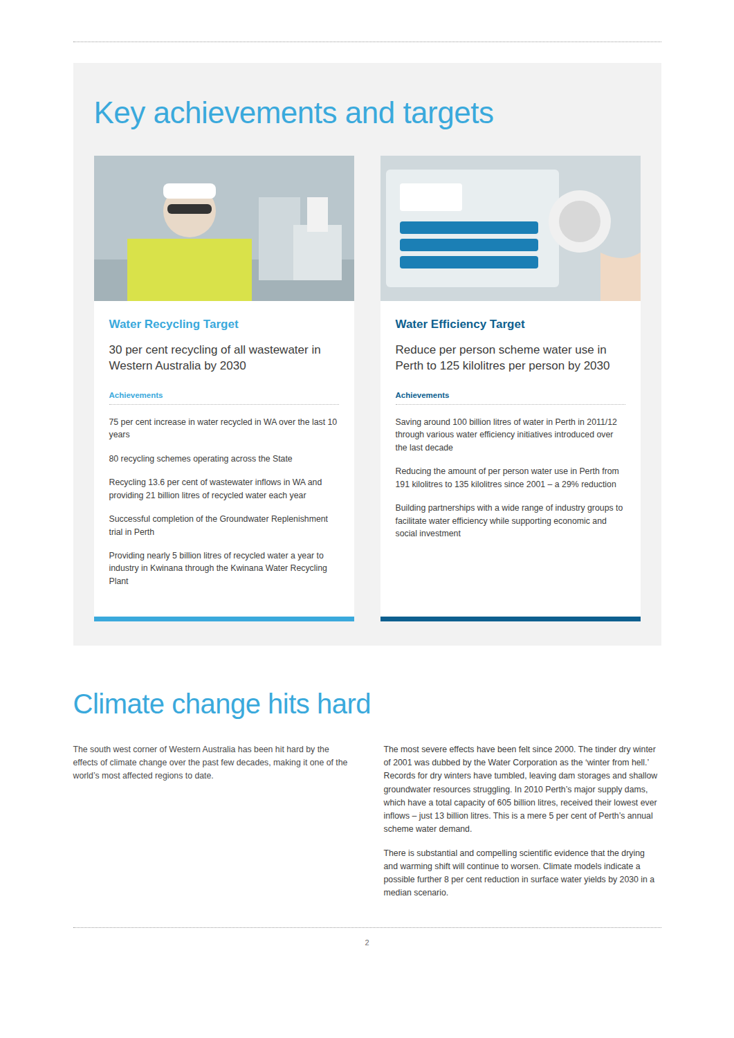Key achievements and targets
Water Recycling Target
30 per cent recycling of all wastewater in Western Australia by 2030
Achievements
75 per cent increase in water recycled in WA over the last 10 years
80 recycling schemes operating across the State
Recycling 13.6 per cent of wastewater inflows in WA and providing 21 billion litres of recycled water each year
Successful completion of the Groundwater Replenishment trial in Perth
Providing nearly 5 billion litres of recycled water a year to industry in Kwinana through the Kwinana Water Recycling Plant
Water Efficiency Target
Reduce per person scheme water use in Perth to 125 kilolitres per person by 2030
Achievements
Saving around 100 billion litres of water in Perth in 2011/12 through various water efficiency initiatives introduced over the last decade
Reducing the amount of per person water use in Perth from 191 kilolitres to 135 kilolitres since 2001 – a 29% reduction
Building partnerships with a wide range of industry groups to facilitate water efficiency while supporting economic and social investment
Climate change hits hard
The south west corner of Western Australia has been hit hard by the effects of climate change over the past few decades, making it one of the world’s most affected regions to date.
The most severe effects have been felt since 2000. The tinder dry winter of 2001 was dubbed by the Water Corporation as the ‘winter from hell.’ Records for dry winters have tumbled, leaving dam storages and shallow groundwater resources struggling. In 2010 Perth’s major supply dams, which have a total capacity of 605 billion litres, received their lowest ever inflows – just 13 billion litres. This is a mere 5 per cent of Perth’s annual scheme water demand.
There is substantial and compelling scientific evidence that the drying and warming shift will continue to worsen. Climate models indicate a possible further 8 per cent reduction in surface water yields by 2030 in a median scenario.
2